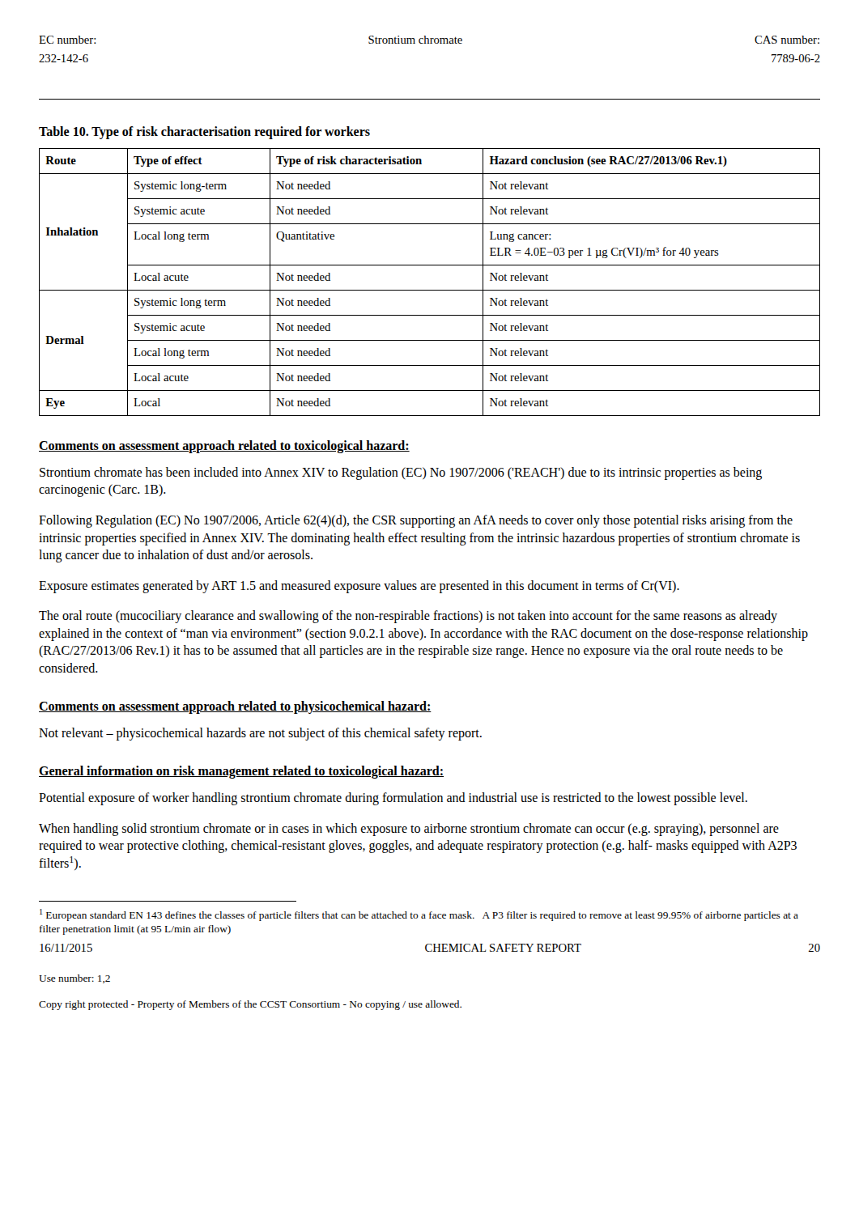| EC number: | Strontium chromate | CAS number: |
| 232-142-6 | | 7789-06-2 |
Table 10. Type of risk characterisation required for workers
| Route | Type of effect | Type of risk characterisation | Hazard conclusion (see RAC/27/2013/06 Rev.1) |
| --- | --- | --- | --- |
| Inhalation | Systemic long-term | Not needed | Not relevant |
| Systemic acute | Not needed | Not relevant |
| Local long term | Quantitative | Lung cancer: ELR = 4.0E−03 per 1 µg Cr(VI)/m³ for 40 years |
| Local acute | Not needed | Not relevant |
| Dermal | Systemic long term | Not needed | Not relevant |
| Systemic acute | Not needed | Not relevant |
| Local long term | Not needed | Not relevant |
| Local acute | Not needed | Not relevant |
| Eye | Local | Not needed | Not relevant |
Comments on assessment approach related to toxicological hazard:
Strontium chromate has been included into Annex XIV to Regulation (EC) No 1907/2006 ('REACH') due to its intrinsic properties as being carcinogenic (Carc. 1B).
Following Regulation (EC) No 1907/2006, Article 62(4)(d), the CSR supporting an AfA needs to cover only those potential risks arising from the intrinsic properties specified in Annex XIV. The dominating health effect resulting from the intrinsic hazardous properties of strontium chromate is lung cancer due to inhalation of dust and/or aerosols.
Exposure estimates generated by ART 1.5 and measured exposure values are presented in this document in terms of Cr(VI).
The oral route (mucociliary clearance and swallowing of the non-respirable fractions) is not taken into account for the same reasons as already explained in the context of “man via environment” (section 9.0.2.1 above). In accordance with the RAC document on the dose-response relationship (RAC/27/2013/06 Rev.1) it has to be assumed that all particles are in the respirable size range. Hence no exposure via the oral route needs to be considered.
Comments on assessment approach related to physicochemical hazard:
Not relevant – physicochemical hazards are not subject of this chemical safety report.
General information on risk management related to toxicological hazard:
Potential exposure of worker handling strontium chromate during formulation and industrial use is restricted to the lowest possible level.
When handling solid strontium chromate or in cases in which exposure to airborne strontium chromate can occur (e.g. spraying), personnel are required to wear protective clothing, chemical-resistant gloves, goggles, and adequate respiratory protection (e.g. half- masks equipped with A2P3 filters1).
1 European standard EN 143 defines the classes of particle filters that can be attached to a face mask. A P3 filter is required to remove at least 99.95% of airborne particles at a filter penetration limit (at 95 L/min air flow)
| 16/11/2015 | CHEMICAL SAFETY REPORT | 20 |
Use number: 1,2
Copy right protected - Property of Members of the CCST Consortium - No copying / use allowed.